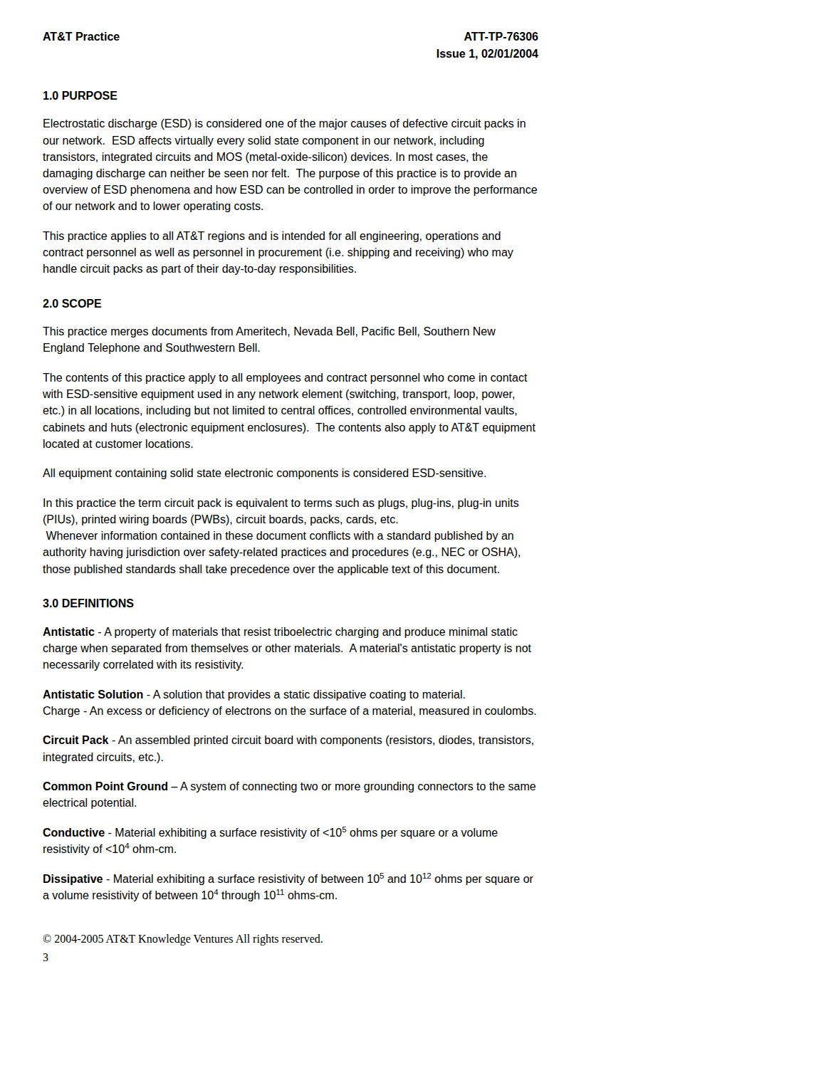AT&T Practice
ATT-TP-76306
Issue 1, 02/01/2004
1.0 PURPOSE
Electrostatic discharge (ESD) is considered one of the major causes of defective circuit packs in our network. ESD affects virtually every solid state component in our network, including transistors, integrated circuits and MOS (metal-oxide-silicon) devices. In most cases, the damaging discharge can neither be seen nor felt. The purpose of this practice is to provide an overview of ESD phenomena and how ESD can be controlled in order to improve the performance of our network and to lower operating costs.
This practice applies to all AT&T regions and is intended for all engineering, operations and contract personnel as well as personnel in procurement (i.e. shipping and receiving) who may handle circuit packs as part of their day-to-day responsibilities.
2.0 SCOPE
This practice merges documents from Ameritech, Nevada Bell, Pacific Bell, Southern New England Telephone and Southwestern Bell.
The contents of this practice apply to all employees and contract personnel who come in contact with ESD-sensitive equipment used in any network element (switching, transport, loop, power, etc.) in all locations, including but not limited to central offices, controlled environmental vaults, cabinets and huts (electronic equipment enclosures). The contents also apply to AT&T equipment located at customer locations.
All equipment containing solid state electronic components is considered ESD-sensitive.
In this practice the term circuit pack is equivalent to terms such as plugs, plug-ins, plug-in units (PIUs), printed wiring boards (PWBs), circuit boards, packs, cards, etc.
Whenever information contained in these document conflicts with a standard published by an authority having jurisdiction over safety-related practices and procedures (e.g., NEC or OSHA), those published standards shall take precedence over the applicable text of this document.
3.0 DEFINITIONS
Antistatic - A property of materials that resist triboelectric charging and produce minimal static charge when separated from themselves or other materials. A material's antistatic property is not necessarily correlated with its resistivity.
Antistatic Solution - A solution that provides a static dissipative coating to material.
Charge - An excess or deficiency of electrons on the surface of a material, measured in coulombs.
Circuit Pack - An assembled printed circuit board with components (resistors, diodes, transistors, integrated circuits, etc.).
Common Point Ground – A system of connecting two or more grounding connectors to the same electrical potential.
Conductive - Material exhibiting a surface resistivity of <105 ohms per square or a volume resistivity of <104 ohm-cm.
Dissipative - Material exhibiting a surface resistivity of between 105 and 1012 ohms per square or a volume resistivity of between 104 through 1011 ohms-cm.
© 2004-2005 AT&T Knowledge Ventures All rights reserved.
3